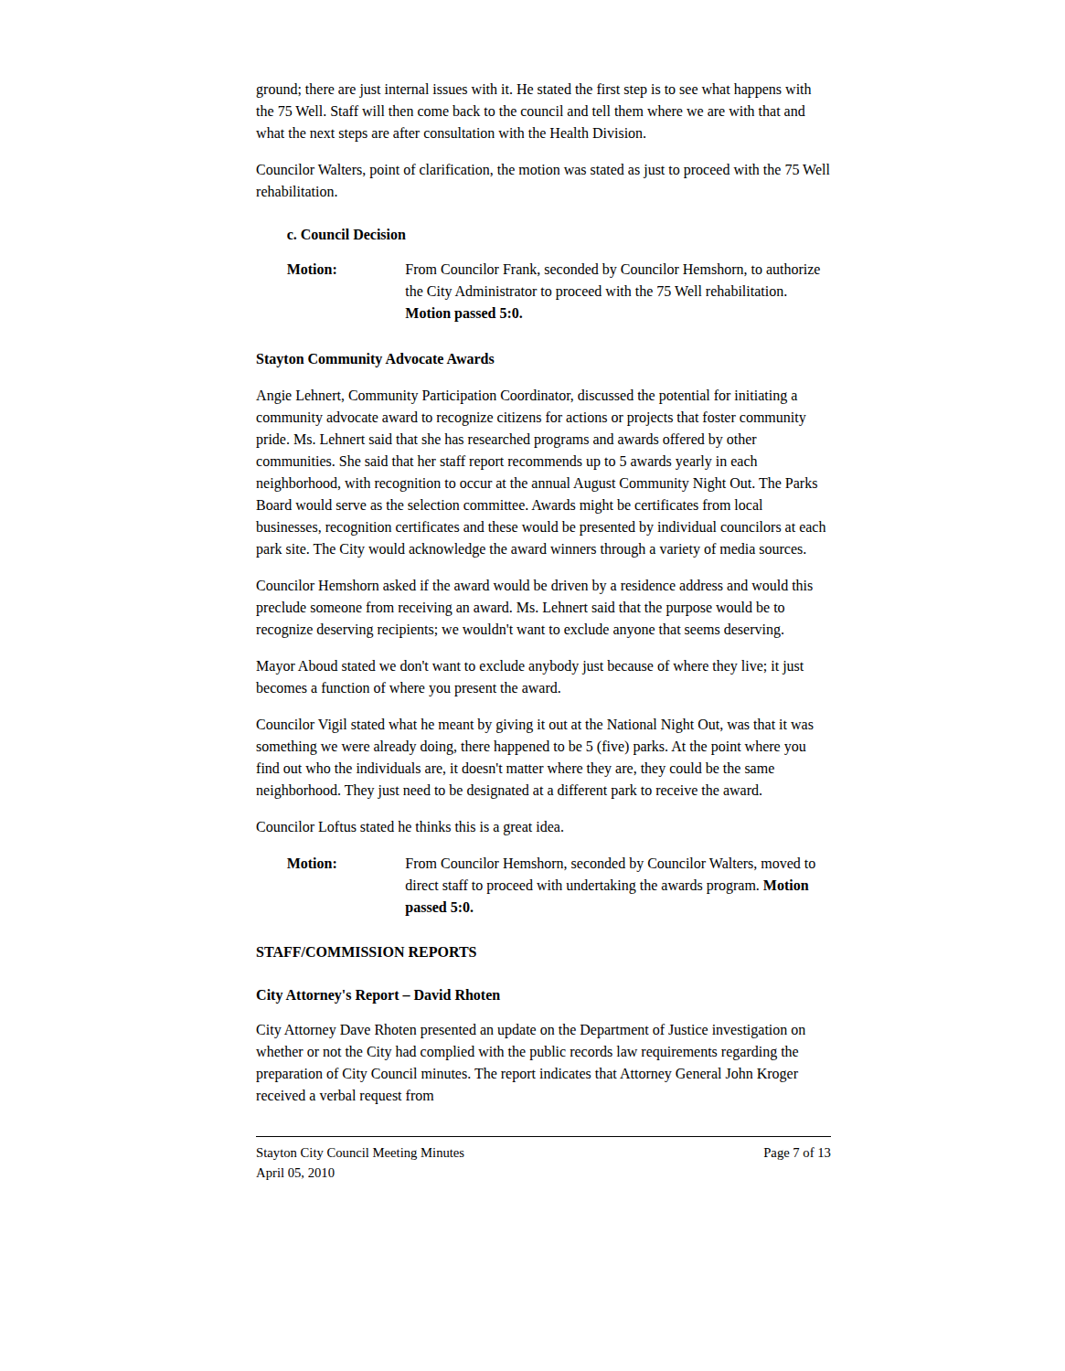ground; there are just internal issues with it. He stated the first step is to see what happens with the 75 Well. Staff will then come back to the council and tell them where we are with that and what the next steps are after consultation with the Health Division.
Councilor Walters, point of clarification, the motion was stated as just to proceed with the 75 Well rehabilitation.
c. Council Decision
Motion:
From Councilor Frank, seconded by Councilor Hemshorn, to authorize the City Administrator to proceed with the 75 Well rehabilitation. Motion passed 5:0.
Stayton Community Advocate Awards
Angie Lehnert, Community Participation Coordinator, discussed the potential for initiating a community advocate award to recognize citizens for actions or projects that foster community pride. Ms. Lehnert said that she has researched programs and awards offered by other communities. She said that her staff report recommends up to 5 awards yearly in each neighborhood, with recognition to occur at the annual August Community Night Out. The Parks Board would serve as the selection committee. Awards might be certificates from local businesses, recognition certificates and these would be presented by individual councilors at each park site. The City would acknowledge the award winners through a variety of media sources.
Councilor Hemshorn asked if the award would be driven by a residence address and would this preclude someone from receiving an award. Ms. Lehnert said that the purpose would be to recognize deserving recipients; we wouldn't want to exclude anyone that seems deserving.
Mayor Aboud stated we don't want to exclude anybody just because of where they live; it just becomes a function of where you present the award.
Councilor Vigil stated what he meant by giving it out at the National Night Out, was that it was something we were already doing, there happened to be 5 (five) parks. At the point where you find out who the individuals are, it doesn't matter where they are, they could be the same neighborhood. They just need to be designated at a different park to receive the award.
Councilor Loftus stated he thinks this is a great idea.
Motion:
From Councilor Hemshorn, seconded by Councilor Walters, moved to direct staff to proceed with undertaking the awards program. Motion passed 5:0.
STAFF/COMMISSION REPORTS
City Attorney's Report – David Rhoten
City Attorney Dave Rhoten presented an update on the Department of Justice investigation on whether or not the City had complied with the public records law requirements regarding the preparation of City Council minutes. The report indicates that Attorney General John Kroger received a verbal request from
Stayton City Council Meeting Minutes April 05, 2010
Page 7 of 13